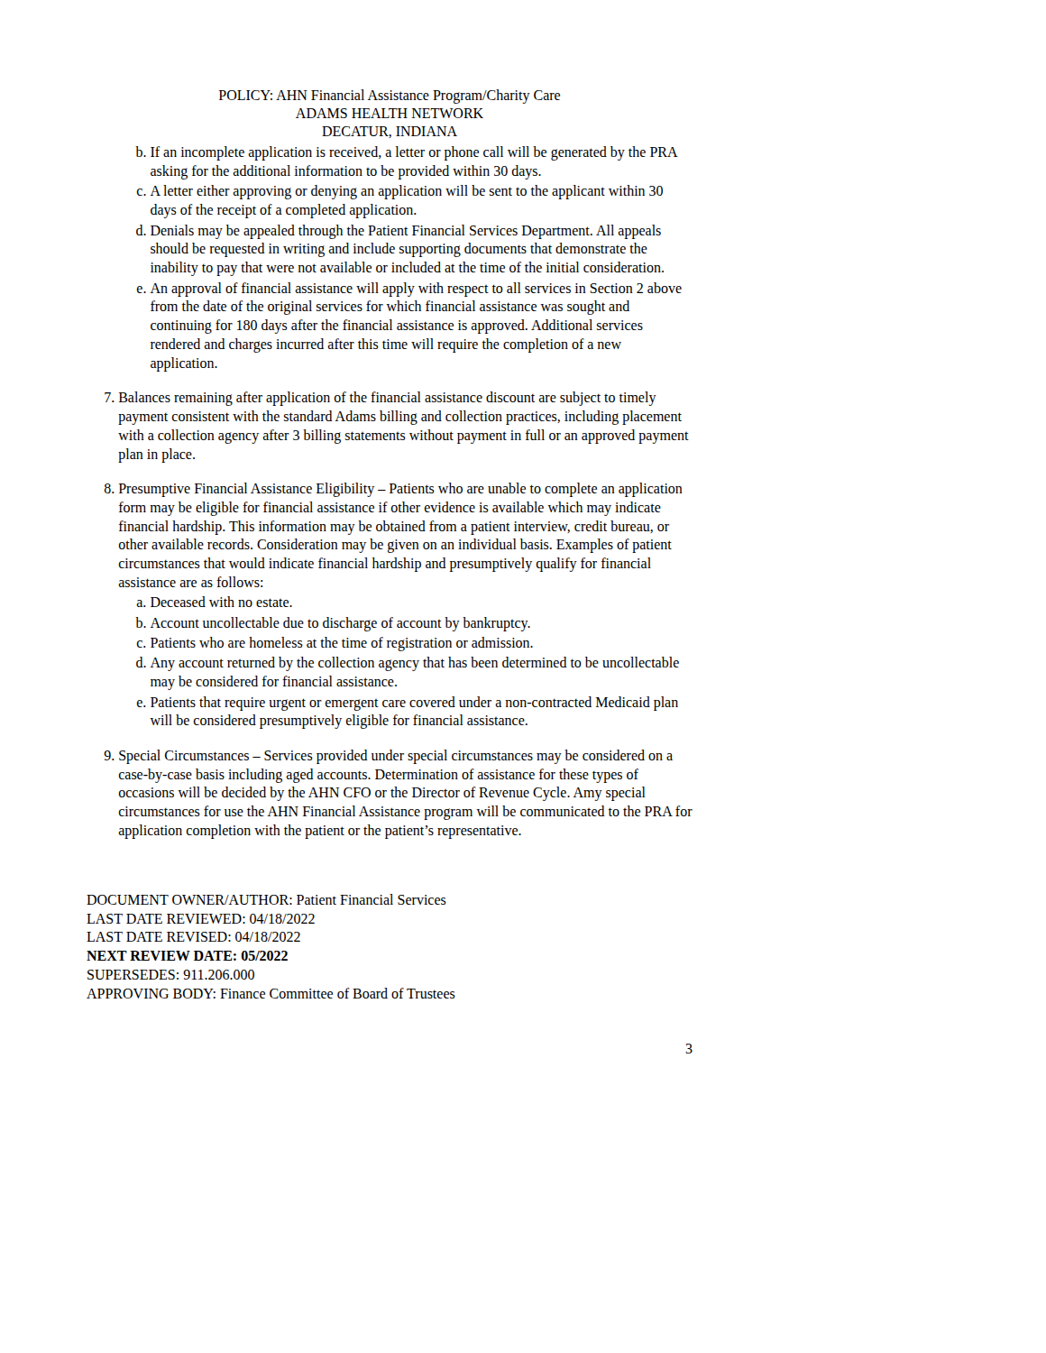POLICY: AHN Financial Assistance Program/Charity Care
ADAMS HEALTH NETWORK
DECATUR, INDIANA
If an incomplete application is received, a letter or phone call will be generated by the PRA asking for the additional information to be provided within 30 days.
A letter either approving or denying an application will be sent to the applicant within 30 days of the receipt of a completed application.
Denials may be appealed through the Patient Financial Services Department. All appeals should be requested in writing and include supporting documents that demonstrate the inability to pay that were not available or included at the time of the initial consideration.
An approval of financial assistance will apply with respect to all services in Section 2 above from the date of the original services for which financial assistance was sought and continuing for 180 days after the financial assistance is approved. Additional services rendered and charges incurred after this time will require the completion of a new application.
Balances remaining after application of the financial assistance discount are subject to timely payment consistent with the standard Adams billing and collection practices, including placement with a collection agency after 3 billing statements without payment in full or an approved payment plan in place.
Presumptive Financial Assistance Eligibility – Patients who are unable to complete an application form may be eligible for financial assistance if other evidence is available which may indicate financial hardship. This information may be obtained from a patient interview, credit bureau, or other available records. Consideration may be given on an individual basis. Examples of patient circumstances that would indicate financial hardship and presumptively qualify for financial assistance are as follows:
Deceased with no estate.
Account uncollectable due to discharge of account by bankruptcy.
Patients who are homeless at the time of registration or admission.
Any account returned by the collection agency that has been determined to be uncollectable may be considered for financial assistance.
Patients that require urgent or emergent care covered under a non-contracted Medicaid plan will be considered presumptively eligible for financial assistance.
Special Circumstances – Services provided under special circumstances may be considered on a case-by-case basis including aged accounts. Determination of assistance for these types of occasions will be decided by the AHN CFO or the Director of Revenue Cycle. Amy special circumstances for use the AHN Financial Assistance program will be communicated to the PRA for application completion with the patient or the patient’s representative.
DOCUMENT OWNER/AUTHOR: Patient Financial Services
LAST DATE REVIEWED: 04/18/2022
LAST DATE REVISED: 04/18/2022
NEXT REVIEW DATE: 05/2022
SUPERSEDES: 911.206.000
APPROVING BODY: Finance Committee of Board of Trustees
3